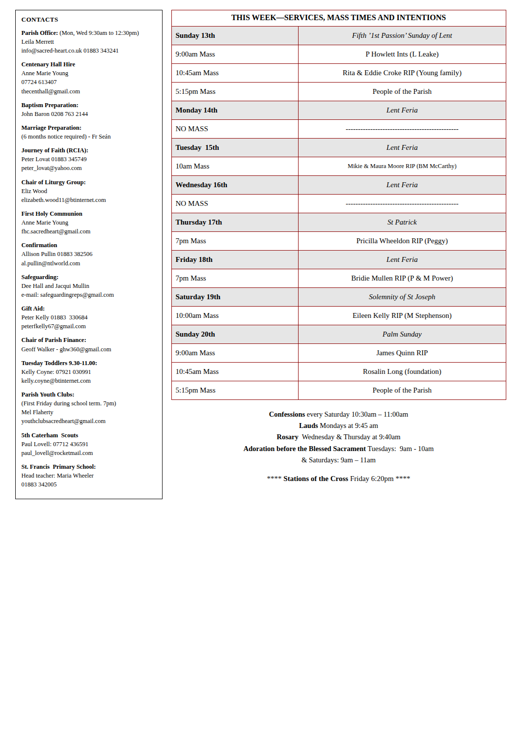CONTACTS
Parish Office: (Mon, Wed 9:30am to 12:30pm)
Leila Merrett
info@sacred-heart.co.uk 01883 343241
Centenary Hall Hire
Anne Marie Young
07724 613407
thecenthall@gmail.com
Baptism Preparation:
John Baron 0208 763 2144
Marriage Preparation:
(6 months notice required) - Fr Seán
Journey of Faith (RCIA):
Peter Lovat 01883 345749
peter_lovat@yahoo.com
Chair of Liturgy Group:
Eliz Wood
elizabeth.wood11@btinternet.com
First Holy Communion
Anne Marie Young
fhc.sacredheart@gmail.com
Confirmation
Allison Pullin 01883 382506
al.pullin@ntlworld.com
Safeguarding:
Dee Hall and Jacqui Mullin
e-mail: safeguardingreps@gmail.com
Gift Aid:
Peter Kelly 01883 330684
peterfkelly67@gmail.com
Chair of Parish Finance:
Geoff Walker - ghw360@gmail.com
Tuesday Toddlers 9.30-11.00:
Kelly Coyne: 07921 030991
kelly.coyne@btinternet.com
Parish Youth Clubs:
(First Friday during school term. 7pm)
Mel Flaherty
youthclubsacredheart@gmail.com
5th Caterham Scouts
Paul Lovell: 07712 436591
paul_lovell@rocketmail.com
St. Francis Primary School:
Head teacher: Maria Wheeler
01883 342005
THIS WEEK—SERVICES, MASS TIMES AND INTENTIONS
| Sunday 13th | Fifth ’1st Passion’ Sunday of Lent |
| 9:00am Mass | P Howlett Ints (L Leake) |
| 10:45am Mass | Rita & Eddie Croke RIP (Young family) |
| 5:15pm Mass | People of the Parish |
| Monday 14th | Lent Feria |
| NO MASS | ---------------------------------------------- |
| Tuesday 15th | Lent Feria |
| 10am Mass | Mikie & Maura Moore RIP (BM McCarthy) |
| Wednesday 16th | Lent Feria |
| NO MASS | ---------------------------------------------- |
| Thursday 17th | St Patrick |
| 7pm Mass | Pricilla Wheeldon RIP (Peggy) |
| Friday 18th | Lent Feria |
| 7pm Mass | Bridie Mullen RIP (P & M Power) |
| Saturday 19th | Solemnity of St Joseph |
| 10:00am Mass | Eileen Kelly RIP (M Stephenson) |
| Sunday 20th | Palm Sunday |
| 9:00am Mass | James Quinn RIP |
| 10:45am Mass | Rosalin Long (foundation) |
| 5:15pm Mass | People of the Parish |
Confessions every Saturday 10:30am – 11:00am
Lauds Mondays at 9:45 am
Rosary Wednesday & Thursday at 9:40am
Adoration before the Blessed Sacrament Tuesdays: 9am - 10am
& Saturdays: 9am – 11am
**** Stations of the Cross Friday 6:20pm ****